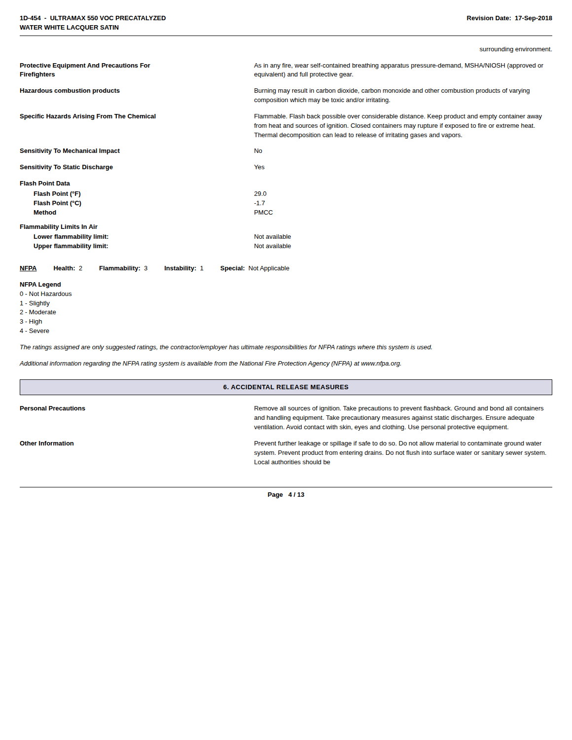1D-454 - ULTRAMAX 550 VOC PRECATALYZED
WATER WHITE LACQUER SATIN
Revision Date: 17-Sep-2018
surrounding environment.
Protective Equipment And Precautions For
Firefighters
As in any fire, wear self-contained breathing apparatus pressure-demand, MSHA/NIOSH (approved or equivalent) and full protective gear.
Hazardous combustion products
Burning may result in carbon dioxide, carbon monoxide and other combustion products of varying composition which may be toxic and/or irritating.
Specific Hazards Arising From The Chemical
Flammable. Flash back possible over considerable distance. Keep product and empty container away from heat and sources of ignition. Closed containers may rupture if exposed to fire or extreme heat. Thermal decomposition can lead to release of irritating gases and vapors.
Sensitivity To Mechanical Impact
No
Sensitivity To Static Discharge
Yes
Flash Point Data
Flash Point (°F)
29.0
Flash Point (°C)
-1.7
Method
PMCC
Flammability Limits In Air
Lower flammability limit:
Not available
Upper flammability limit:
Not available
NFPA Health: 2 Flammability: 3 Instability: 1 Special: Not Applicable
NFPA Legend
0 - Not Hazardous
1 - Slightly
2 - Moderate
3 - High
4 - Severe
The ratings assigned are only suggested ratings, the contractor/employer has ultimate responsibilities for NFPA ratings where this system is used.
Additional information regarding the NFPA rating system is available from the National Fire Protection Agency (NFPA) at www.nfpa.org.
6. ACCIDENTAL RELEASE MEASURES
Personal Precautions
Remove all sources of ignition. Take precautions to prevent flashback. Ground and bond all containers and handling equipment. Take precautionary measures against static discharges. Ensure adequate ventilation. Avoid contact with skin, eyes and clothing. Use personal protective equipment.
Other Information
Prevent further leakage or spillage if safe to do so. Do not allow material to contaminate ground water system. Prevent product from entering drains. Do not flush into surface water or sanitary sewer system. Local authorities should be
Page 4 / 13